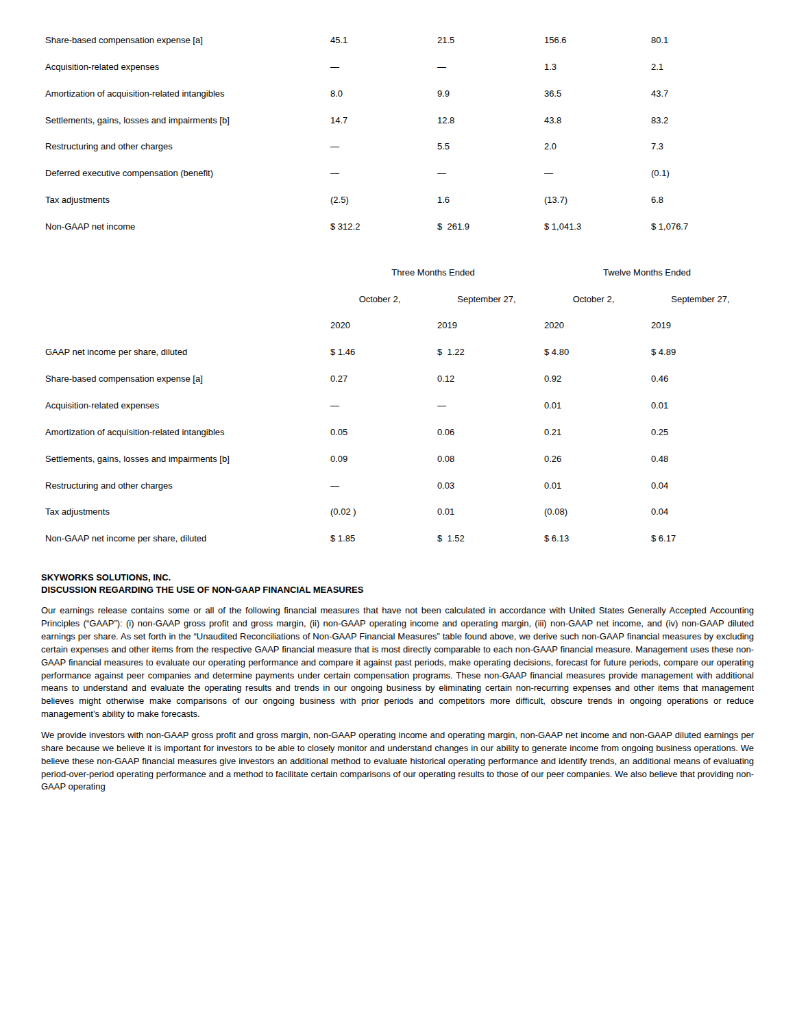| Share-based compensation expense [a] | 45.1 | 21.5 | 156.6 | 80.1 |
| Acquisition-related expenses | — | — | 1.3 | 2.1 |
| Amortization of acquisition-related intangibles | 8.0 | 9.9 | 36.5 | 43.7 |
| Settlements, gains, losses and impairments [b] | 14.7 | 12.8 | 43.8 | 83.2 |
| Restructuring and other charges | — | 5.5 | 2.0 | 7.3 |
| Deferred executive compensation (benefit) | — | — | — | (0.1 ) |
| Tax adjustments | (2.5 ) | 1.6 | (13.7 ) | 6.8 |
| Non-GAAP net income | $ 312.2 | $ 261.9 | $ 1,041.3 | $ 1,076.7 |
| | Three Months Ended | Twelve Months Ended |
| --- | --- | --- |
| | October 2, | September 27, | October 2, | September 27, |
| | 2020 | 2019 | 2020 | 2019 |
| GAAP net income per share, diluted | $ 1.46 | $ 1.22 | $ 4.80 | $ 4.89 |
| Share-based compensation expense [a] | 0.27 | 0.12 | 0.92 | 0.46 |
| Acquisition-related expenses | — | — | 0.01 | 0.01 |
| Amortization of acquisition-related intangibles | 0.05 | 0.06 | 0.21 | 0.25 |
| Settlements, gains, losses and impairments [b] | 0.09 | 0.08 | 0.26 | 0.48 |
| Restructuring and other charges | — | 0.03 | 0.01 | 0.04 |
| Tax adjustments | (0.02 ) | 0.01 | (0.08 ) | 0.04 |
| Non-GAAP net income per share, diluted | $ 1.85 | $ 1.52 | $ 6.13 | $ 6.17 |
SKYWORKS SOLUTIONS, INC.
DISCUSSION REGARDING THE USE OF NON-GAAP FINANCIAL MEASURES
Our earnings release contains some or all of the following financial measures that have not been calculated in accordance with United States Generally Accepted Accounting Principles (“GAAP”): (i) non-GAAP gross profit and gross margin, (ii) non-GAAP operating income and operating margin, (iii) non-GAAP net income, and (iv) non-GAAP diluted earnings per share. As set forth in the “Unaudited Reconciliations of Non-GAAP Financial Measures” table found above, we derive such non-GAAP financial measures by excluding certain expenses and other items from the respective GAAP financial measure that is most directly comparable to each non-GAAP financial measure. Management uses these non-GAAP financial measures to evaluate our operating performance and compare it against past periods, make operating decisions, forecast for future periods, compare our operating performance against peer companies and determine payments under certain compensation programs. These non-GAAP financial measures provide management with additional means to understand and evaluate the operating results and trends in our ongoing business by eliminating certain non-recurring expenses and other items that management believes might otherwise make comparisons of our ongoing business with prior periods and competitors more difficult, obscure trends in ongoing operations or reduce management’s ability to make forecasts.
We provide investors with non-GAAP gross profit and gross margin, non-GAAP operating income and operating margin, non-GAAP net income and non-GAAP diluted earnings per share because we believe it is important for investors to be able to closely monitor and understand changes in our ability to generate income from ongoing business operations. We believe these non-GAAP financial measures give investors an additional method to evaluate historical operating performance and identify trends, an additional means of evaluating period-over-period operating performance and a method to facilitate certain comparisons of our operating results to those of our peer companies. We also believe that providing non-GAAP operating